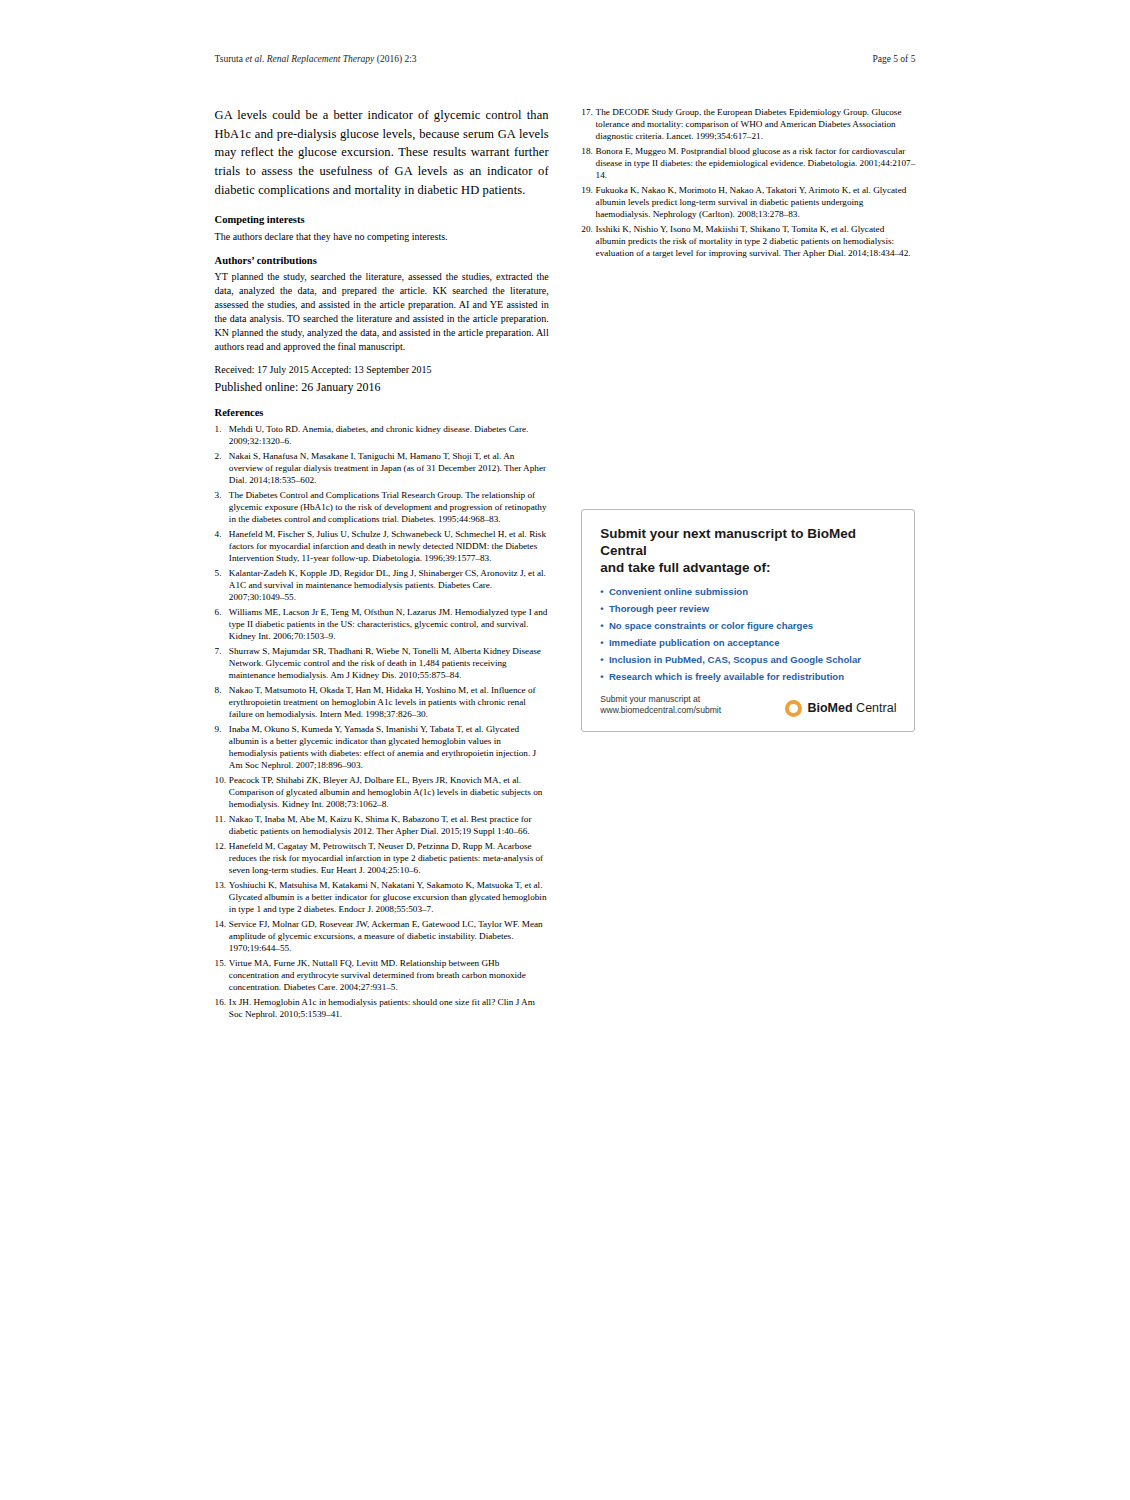Tsuruta et al. Renal Replacement Therapy (2016) 2:3
Page 5 of 5
GA levels could be a better indicator of glycemic control than HbA1c and pre-dialysis glucose levels, because serum GA levels may reflect the glucose excursion. These results warrant further trials to assess the usefulness of GA levels as an indicator of diabetic complications and mortality in diabetic HD patients.
Competing interests
The authors declare that they have no competing interests.
Authors’ contributions
YT planned the study, searched the literature, assessed the studies, extracted the data, analyzed the data, and prepared the article. KK searched the literature, assessed the studies, and assisted in the article preparation. AI and YE assisted in the data analysis. TO searched the literature and assisted in the article preparation. KN planned the study, analyzed the data, and assisted in the article preparation. All authors read and approved the final manuscript.
Received: 17 July 2015 Accepted: 13 September 2015
Published online: 26 January 2016
References
1. Mehdi U, Toto RD. Anemia, diabetes, and chronic kidney disease. Diabetes Care. 2009;32:1320–6.
2. Nakai S, Hanafusa N, Masakane I, Taniguchi M, Hamano T, Shoji T, et al. An overview of regular dialysis treatment in Japan (as of 31 December 2012). Ther Apher Dial. 2014;18:535–602.
3. The Diabetes Control and Complications Trial Research Group. The relationship of glycemic exposure (HbA1c) to the risk of development and progression of retinopathy in the diabetes control and complications trial. Diabetes. 1995;44:968–83.
4. Hanefeld M, Fischer S, Julius U, Schulze J, Schwanebeck U, Schmechel H, et al. Risk factors for myocardial infarction and death in newly detected NIDDM: the Diabetes Intervention Study, 11-year follow-up. Diabetologia. 1996;39:1577–83.
5. Kalantar-Zadeh K, Kopple JD, Regidor DL, Jing J, Shinaberger CS, Aronovitz J, et al. A1C and survival in maintenance hemodialysis patients. Diabetes Care. 2007;30:1049–55.
6. Williams ME, Lacson Jr E, Teng M, Ofsthun N, Lazarus JM. Hemodialyzed type I and type II diabetic patients in the US: characteristics, glycemic control, and survival. Kidney Int. 2006;70:1503–9.
7. Shurraw S, Majumdar SR, Thadhani R, Wiebe N, Tonelli M, Alberta Kidney Disease Network. Glycemic control and the risk of death in 1,484 patients receiving maintenance hemodialysis. Am J Kidney Dis. 2010;55:875–84.
8. Nakao T, Matsumoto H, Okada T, Han M, Hidaka H, Yoshino M, et al. Influence of erythropoietin treatment on hemoglobin A1c levels in patients with chronic renal failure on hemodialysis. Intern Med. 1998;37:826–30.
9. Inaba M, Okuno S, Kumeda Y, Yamada S, Imanishi Y, Tabata T, et al. Glycated albumin is a better glycemic indicator than glycated hemoglobin values in hemodialysis patients with diabetes: effect of anemia and erythropoietin injection. J Am Soc Nephrol. 2007;18:896–903.
10. Peacock TP, Shihabi ZK, Bleyer AJ, Dolbare EL, Byers JR, Knovich MA, et al. Comparison of glycated albumin and hemoglobin A(1c) levels in diabetic subjects on hemodialysis. Kidney Int. 2008;73:1062–8.
11. Nakao T, Inaba M, Abe M, Kaizu K, Shima K, Babazono T, et al. Best practice for diabetic patients on hemodialysis 2012. Ther Apher Dial. 2015;19 Suppl 1:40–66.
12. Hanefeld M, Cagatay M, Petrowitsch T, Neuser D, Petzinna D, Rupp M. Acarbose reduces the risk for myocardial infarction in type 2 diabetic patients: meta-analysis of seven long-term studies. Eur Heart J. 2004;25:10–6.
13. Yoshiuchi K, Matsuhisa M, Katakami N, Nakatani Y, Sakamoto K, Matsuoka T, et al. Glycated albumin is a better indicator for glucose excursion than glycated hemoglobin in type 1 and type 2 diabetes. Endocr J. 2008;55:503–7.
14. Service FJ, Molnar GD, Rosevear JW, Ackerman E, Gatewood LC, Taylor WF. Mean amplitude of glycemic excursions, a measure of diabetic instability. Diabetes. 1970;19:644–55.
15. Virtue MA, Furne JK, Nuttall FQ, Levitt MD. Relationship between GHb concentration and erythrocyte survival determined from breath carbon monoxide concentration. Diabetes Care. 2004;27:931–5.
16. Ix JH. Hemoglobin A1c in hemodialysis patients: should one size fit all? Clin J Am Soc Nephrol. 2010;5:1539–41.
17. The DECODE Study Group, the European Diabetes Epidemiology Group. Glucose tolerance and mortality: comparison of WHO and American Diabetes Association diagnostic criteria. Lancet. 1999;354:617–21.
18. Bonora E, Muggeo M. Postprandial blood glucose as a risk factor for cardiovascular disease in type II diabetes: the epidemiological evidence. Diabetologia. 2001;44:2107–14.
19. Fukuoka K, Nakao K, Morimoto H, Nakao A, Takatori Y, Arimoto K, et al. Glycated albumin levels predict long-term survival in diabetic patients undergoing haemodialysis. Nephrology (Carlton). 2008;13:278–83.
20. Isshiki K, Nishio Y, Isono M, Makiishi T, Shikano T, Tomita K, et al. Glycated albumin predicts the risk of mortality in type 2 diabetic patients on hemodialysis: evaluation of a target level for improving survival. Ther Apher Dial. 2014;18:434–42.
Submit your next manuscript to BioMed Central
and take full advantage of:
Convenient online submission
Thorough peer review
No space constraints or color figure charges
Immediate publication on acceptance
Inclusion in PubMed, CAS, Scopus and Google Scholar
Research which is freely available for redistribution
Submit your manuscript at
www.biomedcentral.com/submit
BioMed Central